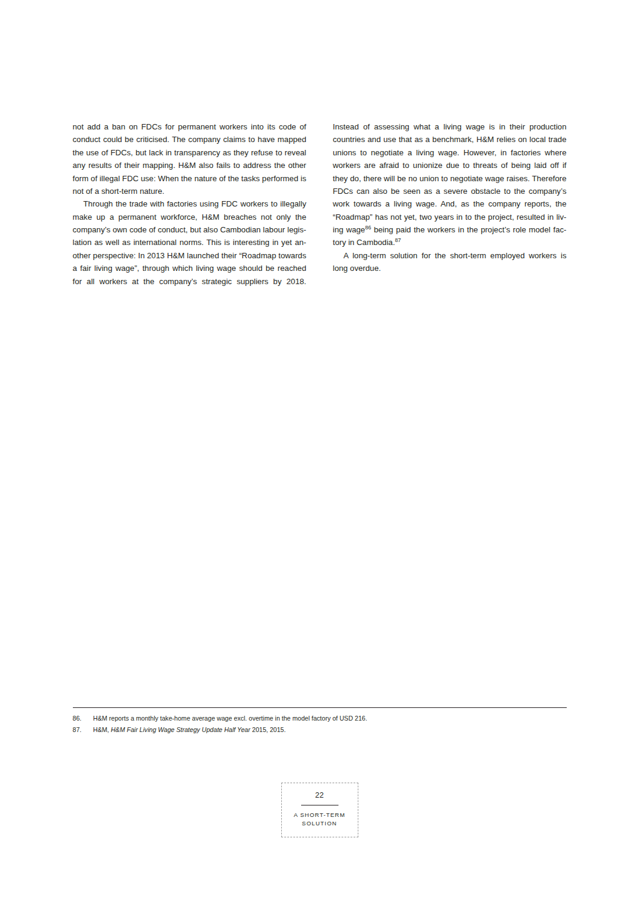not add a ban on FDCs for permanent workers into its code of conduct could be criticised. The company claims to have mapped the use of FDCs, but lack in transparency as they refuse to reveal any results of their mapping. H&M also fails to address the other form of illegal FDC use: When the nature of the tasks performed is not of a short-term nature.
Through the trade with factories using FDC workers to illegally make up a permanent workforce, H&M breaches not only the company’s own code of conduct, but also Cambodian labour legislation as well as international norms. This is interesting in yet another perspective: In 2013 H&M launched their “Roadmap towards a fair living wage”, through which living wage should be reached for all workers at the company’s strategic suppliers by 2018. Instead of assessing what a living wage is in their production countries and use that as a benchmark, H&M relies on local trade unions to negotiate a living wage. However, in factories where workers are afraid to unionize due to threats of being laid off if they do, there will be no union to negotiate wage raises. Therefore FDCs can also be seen as a severe obstacle to the company’s work towards a living wage. And, as the company reports, the “Roadmap” has not yet, two years in to the project, resulted in living wage86 being paid the workers in the project’s role model factory in Cambodia.87
A long-term solution for the short-term employed workers is long overdue.
86. H&M reports a monthly take-home average wage excl. overtime in the model factory of USD 216.
87. H&M, H&M Fair Living Wage Strategy Update Half Year 2015, 2015.
22
A short-term
solution